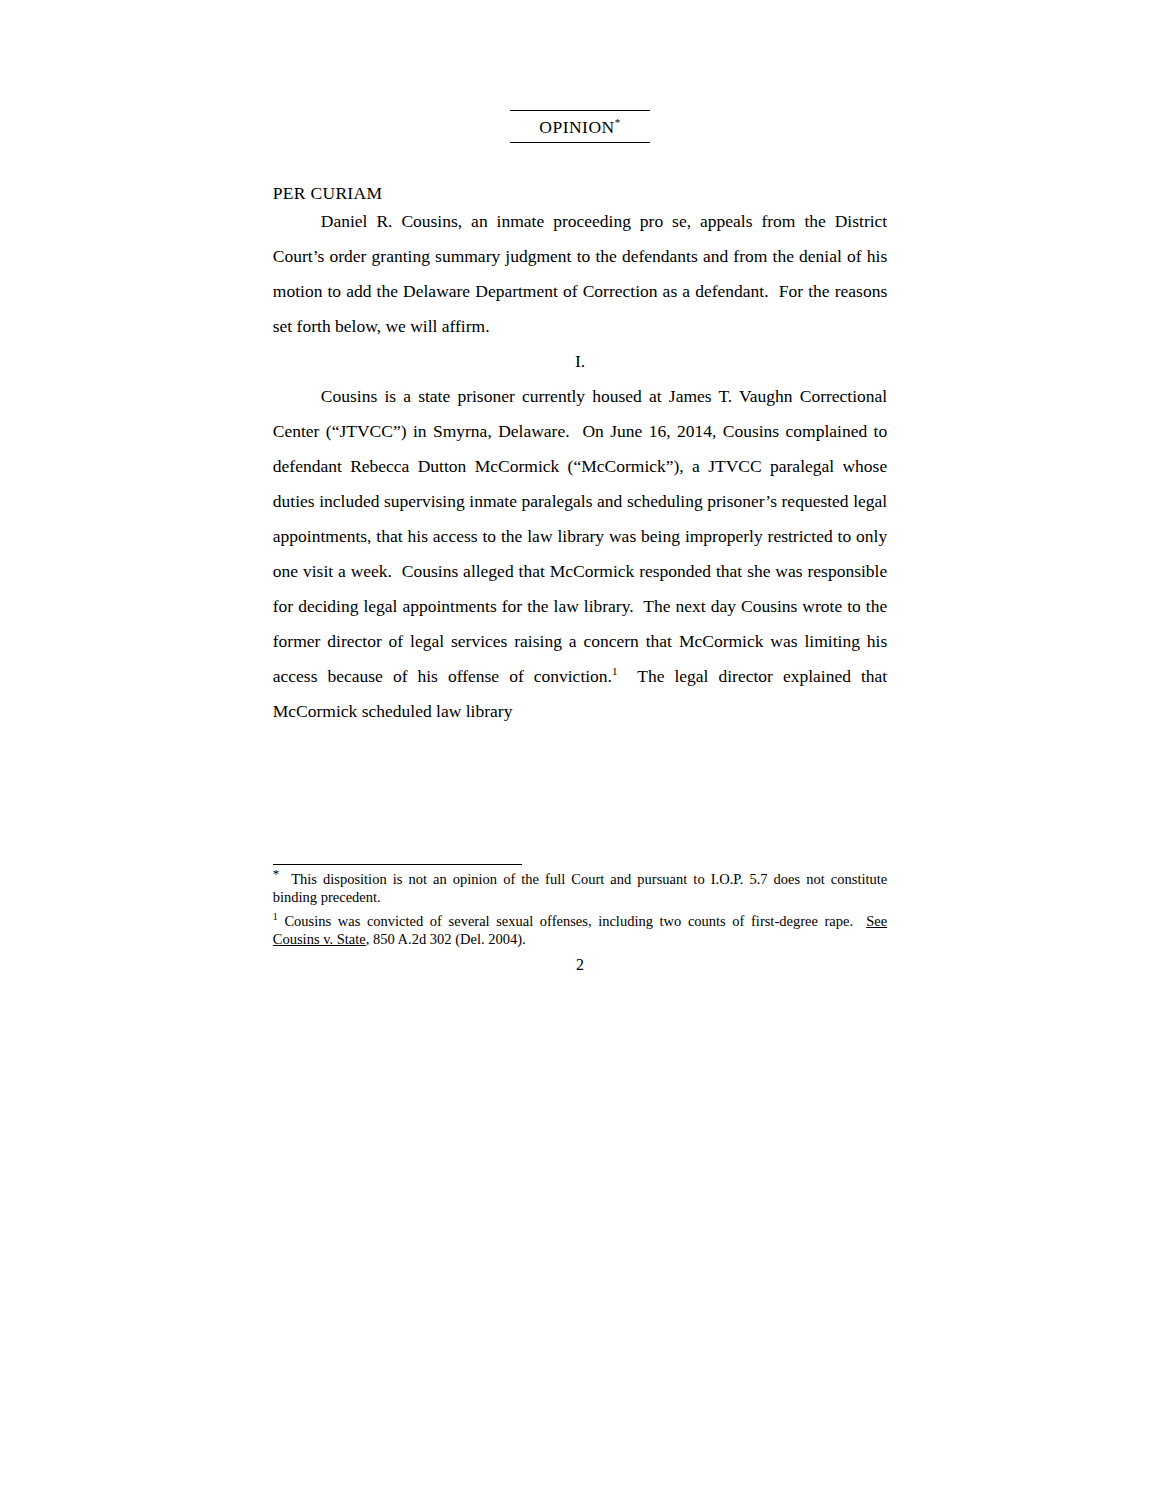OPINION*
PER CURIAM
Daniel R. Cousins, an inmate proceeding pro se, appeals from the District Court’s order granting summary judgment to the defendants and from the denial of his motion to add the Delaware Department of Correction as a defendant. For the reasons set forth below, we will affirm.
I.
Cousins is a state prisoner currently housed at James T. Vaughn Correctional Center (“JTVCC”) in Smyrna, Delaware. On June 16, 2014, Cousins complained to defendant Rebecca Dutton McCormick (“McCormick”), a JTVCC paralegal whose duties included supervising inmate paralegals and scheduling prisoner’s requested legal appointments, that his access to the law library was being improperly restricted to only one visit a week. Cousins alleged that McCormick responded that she was responsible for deciding legal appointments for the law library. The next day Cousins wrote to the former director of legal services raising a concern that McCormick was limiting his access because of his offense of conviction.1 The legal director explained that McCormick scheduled law library
* This disposition is not an opinion of the full Court and pursuant to I.O.P. 5.7 does not constitute binding precedent.
1 Cousins was convicted of several sexual offenses, including two counts of first-degree rape. See Cousins v. State, 850 A.2d 302 (Del. 2004).
2